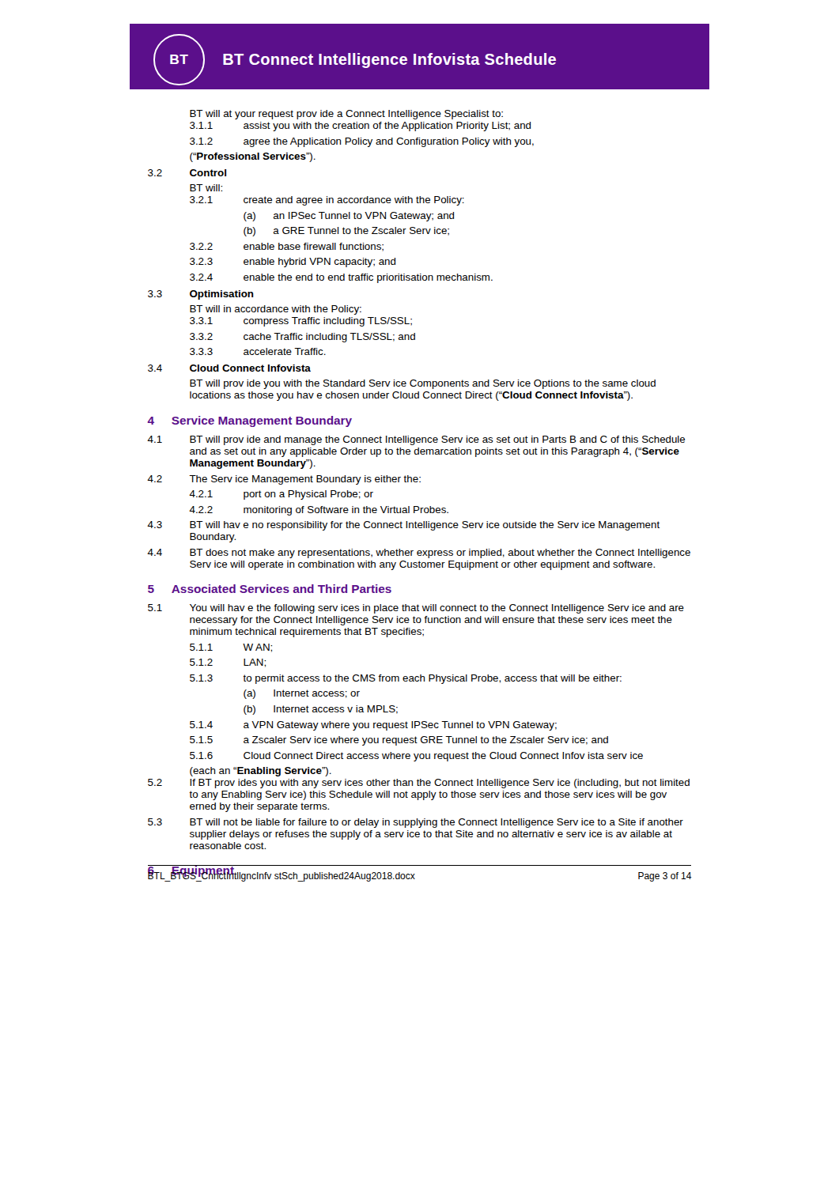BT
BT Connect Intelligence Infovista Schedule
BT will at your request prov ide a Connect Intelligence Specialist to:
3.1.1
assist you with the creation of the Application Priority List; and
3.1.2
agree the Application Policy and Configuration Policy with you,
(“Professional Services”).
3.2
Control
BT will:
3.2.1
create and agree in accordance with the Policy:
(a)
an IPSec Tunnel to VPN Gateway; and
(b)
a GRE Tunnel to the Zscaler Serv ice;
3.2.2
enable base firewall functions;
3.2.3
enable hybrid VPN capacity; and
3.2.4
enable the end to end traffic prioritisation mechanism.
3.3
Optimisation
BT will in accordance with the Policy:
3.3.1
compress Traffic including TLS/SSL;
3.3.2
cache Traffic including TLS/SSL; and
3.3.3
accelerate Traffic.
3.4
Cloud Connect Infovista
BT will prov ide you with the Standard Serv ice Components and Serv ice Options to the same cloud locations as those you hav e chosen under Cloud Connect Direct (“Cloud Connect Infovista”).
4 Service Management Boundary
4.1
BT will prov ide and manage the Connect Intelligence Serv ice as set out in Parts B and C of this Schedule and as set out in any applicable Order up to the demarcation points set out in this Paragraph 4, (“Service Management Boundary”).
4.2
The Serv ice Management Boundary is either the:
4.2.1
port on a Physical Probe; or
4.2.2
monitoring of Software in the Virtual Probes.
4.3
BT will hav e no responsibility for the Connect Intelligence Serv ice outside the Serv ice Management Boundary.
4.4
BT does not make any representations, whether express or implied, about whether the Connect Intelligence Serv ice will operate in combination with any Customer Equipment or other equipment and software.
5 Associated Services and Third Parties
5.1
You will hav e the following serv ices in place that will connect to the Connect Intelligence Serv ice and are necessary for the Connect Intelligence Serv ice to function and will ensure that these serv ices meet the minimum technical requirements that BT specifies;
5.1.1
W AN;
5.1.2
LAN;
5.1.3
to permit access to the CMS from each Physical Probe, access that will be either:
(a)
Internet access; or
(b)
Internet access v ia MPLS;
5.1.4
a VPN Gateway where you request IPSec Tunnel to VPN Gateway;
5.1.5
a Zscaler Serv ice where you request GRE Tunnel to the Zscaler Serv ice; and
5.1.6
Cloud Connect Direct access where you request the Cloud Connect Infov ista serv ice
(each an “Enabling Service”).
5.2
If BT prov ides you with any serv ices other than the Connect Intelligence Serv ice (including, but not limited to any Enabling Serv ice) this Schedule will not apply to those serv ices and those serv ices will be gov erned by their separate terms.
5.3
BT will not be liable for failure to or delay in supplying the Connect Intelligence Serv ice to a Site if another supplier delays or refuses the supply of a serv ice to that Site and no alternativ e serv ice is av ailable at reasonable cost.
6 Equipment
BTL_BTGS_CnnctIntllgncInfv stSch_published24Aug2018.docx
Page 3 of 14